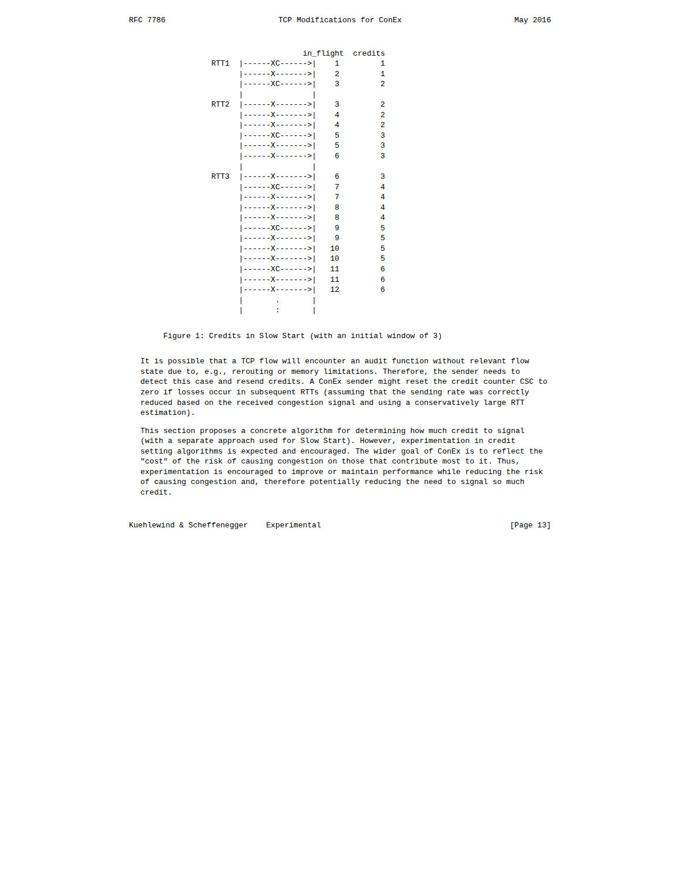RFC 7786 TCP Modifications for ConEx May 2016
                                      in_flight  credits
                  RTT1  |------XC------>|    1         1
                        |------X------->|    2         1
                        |------XC------>|    3         2
                        |               |
                  RTT2  |------X------->|    3         2
                        |------X------->|    4         2
                        |------X------->|    4         2
                        |------XC------>|    5         3
                        |------X------->|    5         3
                        |------X------->|    6         3
                        |               |
                  RTT3  |------X------->|    6         3
                        |------XC------>|    7         4
                        |------X------->|    7         4
                        |------X------->|    8         4
                        |------X------->|    8         4
                        |------XC------>|    9         5
                        |------X------->|    9         5
                        |------X------->|   10         5
                        |------X------->|   10         5
                        |------XC------>|   11         6
                        |------X------->|   11         6
                        |------X------->|   12         6
                        |       .       |
                        |       :       |
Figure 1: Credits in Slow Start (with an initial window of 3)
It is possible that a TCP flow will encounter an audit function without relevant flow state due to, e.g., rerouting or memory limitations. Therefore, the sender needs to detect this case and resend credits. A ConEx sender might reset the credit counter CSC to zero if losses occur in subsequent RTTs (assuming that the sending rate was correctly reduced based on the received congestion signal and using a conservatively large RTT estimation).
This section proposes a concrete algorithm for determining how much credit to signal (with a separate approach used for Slow Start). However, experimentation in credit setting algorithms is expected and encouraged. The wider goal of ConEx is to reflect the "cost" of the risk of causing congestion on those that contribute most to it. Thus, experimentation is encouraged to improve or maintain performance while reducing the risk of causing congestion and, therefore potentially reducing the need to signal so much credit.
Kuehlewind & Scheffenegger Experimental [Page 13]